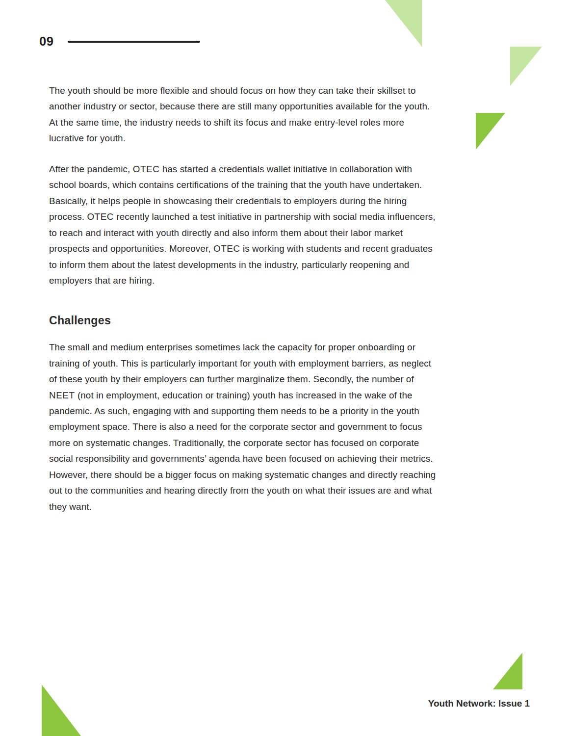09
The youth should be more flexible and should focus on how they can take their skillset to another industry or sector, because there are still many opportunities available for the youth. At the same time, the industry needs to shift its focus and make entry-level roles more lucrative for youth.
After the pandemic, OTEC has started a credentials wallet initiative in collaboration with school boards, which contains certifications of the training that the youth have undertaken. Basically, it helps people in showcasing their credentials to employers during the hiring process. OTEC recently launched a test initiative in partnership with social media influencers, to reach and interact with youth directly and also inform them about their labor market prospects and opportunities. Moreover, OTEC is working with students and recent graduates to inform them about the latest developments in the industry, particularly reopening and employers that are hiring.
Challenges
The small and medium enterprises sometimes lack the capacity for proper onboarding or training of youth. This is particularly important for youth with employment barriers, as neglect of these youth by their employers can further marginalize them. Secondly, the number of NEET (not in employment, education or training) youth has increased in the wake of the pandemic. As such, engaging with and supporting them needs to be a priority in the youth employment space. There is also a need for the corporate sector and government to focus more on systematic changes. Traditionally, the corporate sector has focused on corporate social responsibility and governments’ agenda have been focused on achieving their metrics. However, there should be a bigger focus on making systematic changes and directly reaching out to the communities and hearing directly from the youth on what their issues are and what they want.
Youth Network: Issue 1